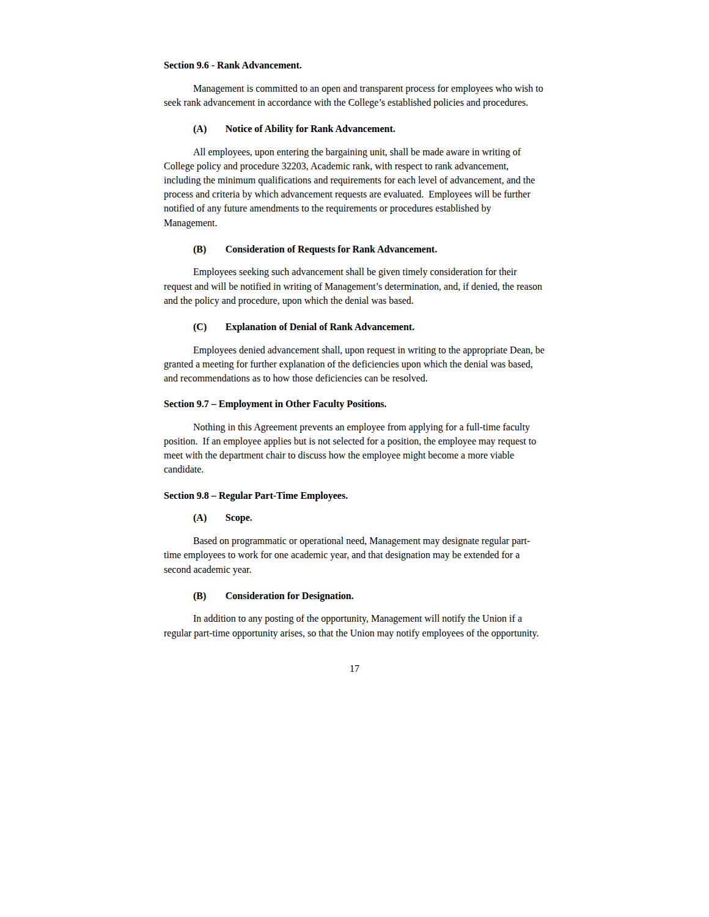Section 9.6 - Rank Advancement.
Management is committed to an open and transparent process for employees who wish to seek rank advancement in accordance with the College’s established policies and procedures.
(A) Notice of Ability for Rank Advancement.
All employees, upon entering the bargaining unit, shall be made aware in writing of College policy and procedure 32203, Academic rank, with respect to rank advancement, including the minimum qualifications and requirements for each level of advancement, and the process and criteria by which advancement requests are evaluated. Employees will be further notified of any future amendments to the requirements or procedures established by Management.
(B) Consideration of Requests for Rank Advancement.
Employees seeking such advancement shall be given timely consideration for their request and will be notified in writing of Management’s determination, and, if denied, the reason and the policy and procedure, upon which the denial was based.
(C) Explanation of Denial of Rank Advancement.
Employees denied advancement shall, upon request in writing to the appropriate Dean, be granted a meeting for further explanation of the deficiencies upon which the denial was based, and recommendations as to how those deficiencies can be resolved.
Section 9.7 – Employment in Other Faculty Positions.
Nothing in this Agreement prevents an employee from applying for a full-time faculty position. If an employee applies but is not selected for a position, the employee may request to meet with the department chair to discuss how the employee might become a more viable candidate.
Section 9.8 – Regular Part-Time Employees.
(A) Scope.
Based on programmatic or operational need, Management may designate regular part-time employees to work for one academic year, and that designation may be extended for a second academic year.
(B) Consideration for Designation.
In addition to any posting of the opportunity, Management will notify the Union if a regular part-time opportunity arises, so that the Union may notify employees of the opportunity.
17